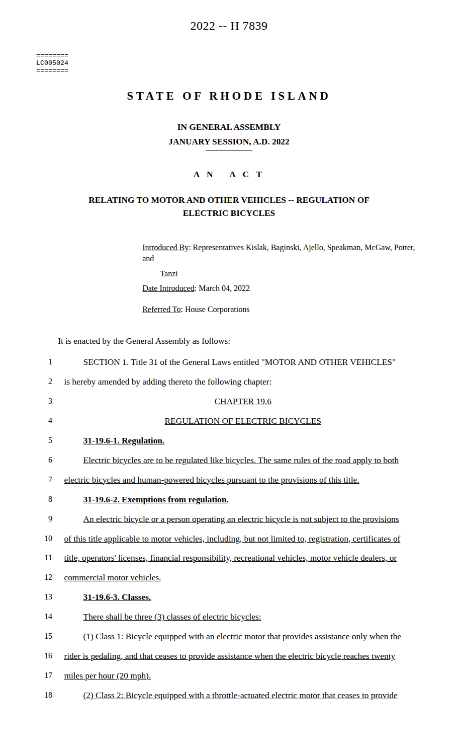2022 -- H 7839
========
LC005024
========
STATE OF RHODE ISLAND
IN GENERAL ASSEMBLY
JANUARY SESSION, A.D. 2022
A N A C T
RELATING TO MOTOR AND OTHER VEHICLES -- REGULATION OF ELECTRIC BICYCLES
Introduced By: Representatives Kislak, Baginski, Ajello, Speakman, McGaw, Potter, and
Tanzi
Date Introduced: March 04, 2022
Referred To: House Corporations
It is enacted by the General Assembly as follows:
SECTION 1. Title 31 of the General Laws entitled "MOTOR AND OTHER VEHICLES"
is hereby amended by adding thereto the following chapter:
CHAPTER 19.6
REGULATION OF ELECTRIC BICYCLES
31-19.6-1. Regulation.
Electric bicycles are to be regulated like bicycles. The same rules of the road apply to both
electric bicycles and human-powered bicycles pursuant to the provisions of this title.
31-19.6-2. Exemptions from regulation.
An electric bicycle or a person operating an electric bicycle is not subject to the provisions
of this title applicable to motor vehicles, including, but not limited to, registration, certificates of
title, operators' licenses, financial responsibility, recreational vehicles, motor vehicle dealers, or
commercial motor vehicles.
31-19.6-3. Classes.
There shall be three (3) classes of electric bicycles:
(1) Class 1: Bicycle equipped with an electric motor that provides assistance only when the
rider is pedaling, and that ceases to provide assistance when the electric bicycle reaches twenty
miles per hour (20 mph).
(2) Class 2: Bicycle equipped with a throttle-actuated electric motor that ceases to provide